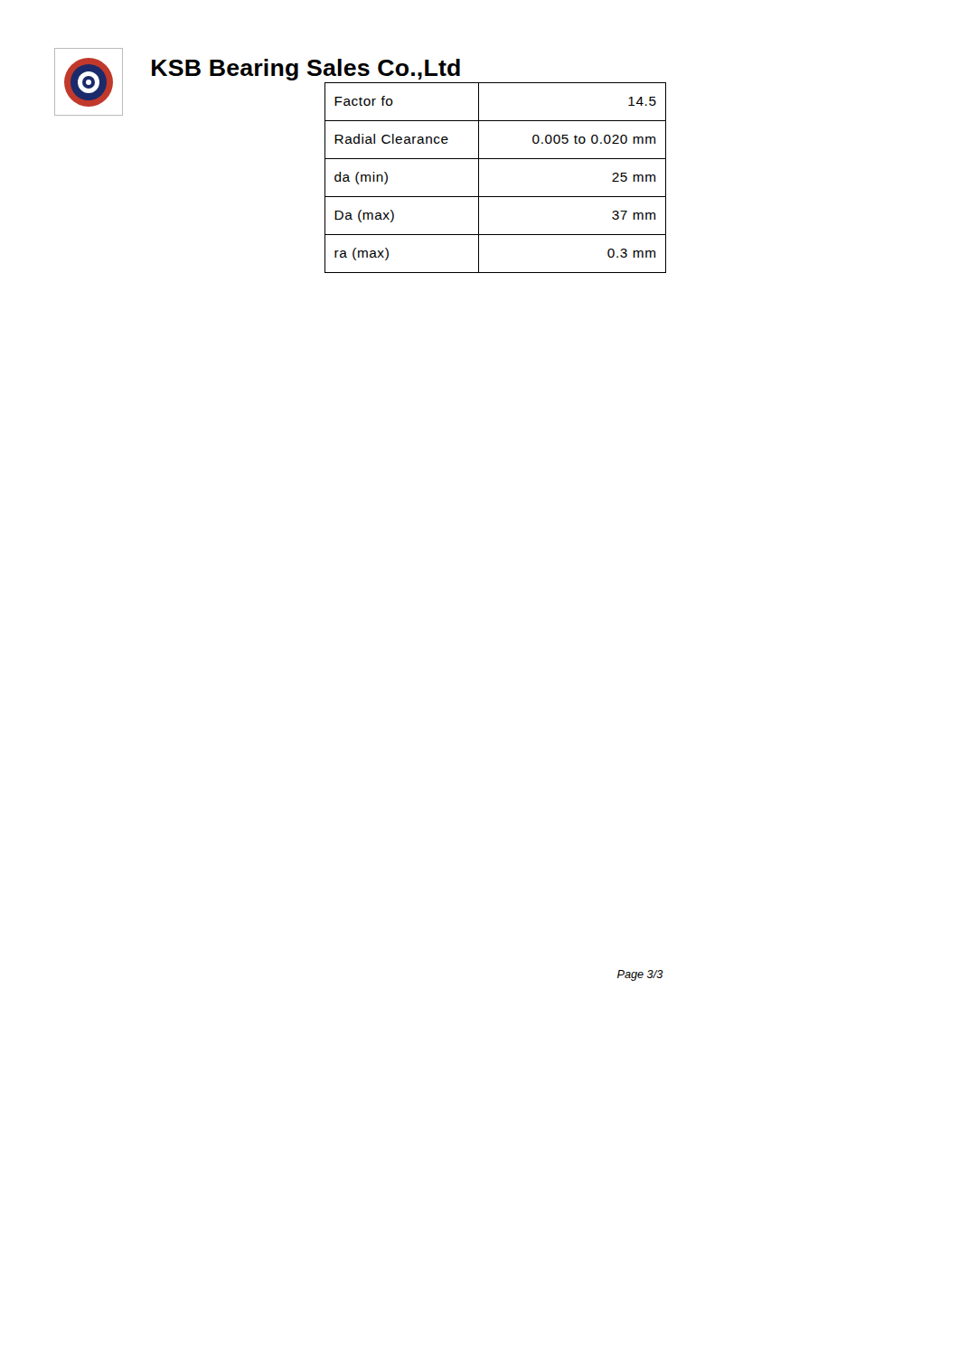KSB Bearing Sales Co.,Ltd
| Factor fo | 14.5 |
| Radial Clearance | 0.005 to 0.020 mm |
| da (min) | 25 mm |
| Da (max) | 37 mm |
| ra (max) | 0.3 mm |
Page 3/3